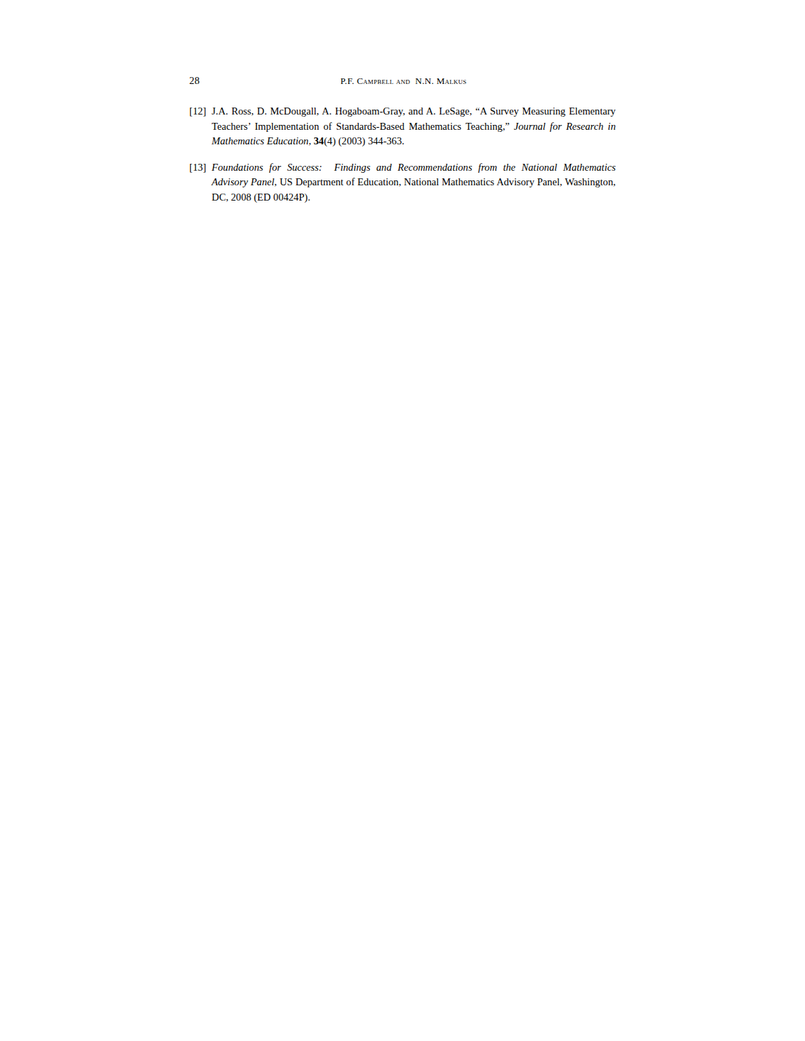28
P.F. Campbell and N.N. Malkus
[12] J.A. Ross, D. McDougall, A. Hogaboam-Gray, and A. LeSage, “A Survey Measuring Elementary Teachers’ Implementation of Standards-Based Mathematics Teaching,” Journal for Research in Mathematics Education, 34(4) (2003) 344-363.
[13] Foundations for Success: Findings and Recommendations from the National Mathematics Advisory Panel, US Department of Education, National Mathematics Advisory Panel, Washington, DC, 2008 (ED 00424P).